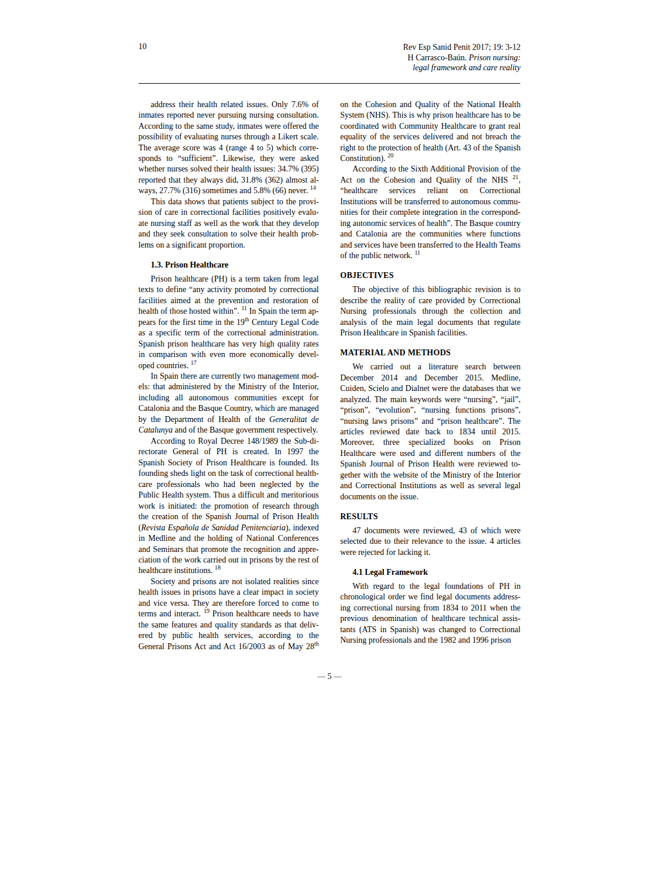10
Rev Esp Sanid Penit 2017; 19: 3-12
H Carrasco-Baún. Prison nursing:
legal framework and care reality
address their health related issues. Only 7.6% of inmates reported never pursuing nursing consultation. According to the same study, inmates were offered the possibility of evaluating nurses through a Likert scale. The average score was 4 (range 4 to 5) which corresponds to “sufficient”. Likewise, they were asked whether nurses solved their health issues: 34.7% (395) reported that they always did, 31.8% (362) almost always, 27.7% (316) sometimes and 5.8% (66) never. 14
This data shows that patients subject to the provision of care in correctional facilities positively evaluate nursing staff as well as the work that they develop and they seek consultation to solve their health problems on a significant proportion.
1.3. Prison Healthcare
Prison healthcare (PH) is a term taken from legal texts to define “any activity promoted by correctional facilities aimed at the prevention and restoration of health of those hosted within”. 11 In Spain the term appears for the first time in the 19th Century Legal Code as a specific term of the correctional administration. Spanish prison healthcare has very high quality rates in comparison with even more economically developed countries. 17
In Spain there are currently two management models: that administered by the Ministry of the Interior, including all autonomous communities except for Catalonia and the Basque Country, which are managed by the Department of Health of the Generalitat de Catalunya and of the Basque government respectively.
According to Royal Decree 148/1989 the Sub-directorate General of PH is created. In 1997 the Spanish Society of Prison Healthcare is founded. Its founding sheds light on the task of correctional healthcare professionals who had been neglected by the Public Health system. Thus a difficult and meritorious work is initiated: the promotion of research through the creation of the Spanish Journal of Prison Health (Revista Española de Sanidad Penitenciaria), indexed in Medline and the holding of National Conferences and Seminars that promote the recognition and appreciation of the work carried out in prisons by the rest of healthcare institutions. 18
Society and prisons are not isolated realities since health issues in prisons have a clear impact in society and vice versa. They are therefore forced to come to terms and interact. 19 Prison healthcare needs to have the same features and quality standards as that delivered by public health services, according to the General Prisons Act and Act 16/2003 as of May 28th on the Cohesion and Quality of the National Health System (NHS). This is why prison healthcare has to be coordinated with Community Healthcare to grant real equality of the services delivered and not breach the right to the protection of health (Art. 43 of the Spanish Constitution). 20
According to the Sixth Additional Provision of the Act on the Cohesion and Quality of the NHS 21, “healthcare services reliant on Correctional Institutions will be transferred to autonomous communities for their complete integration in the corresponding autonomic services of health”. The Basque country and Catalonia are the communities where functions and services have been transferred to the Health Teams of the public network. 11
OBJECTIVES
The objective of this bibliographic revision is to describe the reality of care provided by Correctional Nursing professionals through the collection and analysis of the main legal documents that regulate Prison Healthcare in Spanish facilities.
MATERIAL AND METHODS
We carried out a literature search between December 2014 and December 2015. Medline, Cuiden, Scielo and Dialnet were the databases that we analyzed. The main keywords were “nursing”, “jail”, “prison”, “evolution”, “nursing functions prisons”, “nursing laws prisons” and “prison healthcare”. The articles reviewed date back to 1834 until 2015. Moreover, three specialized books on Prison Healthcare were used and different numbers of the Spanish Journal of Prison Health were reviewed together with the website of the Ministry of the Interior and Correctional Institutions as well as several legal documents on the issue.
RESULTS
47 documents were reviewed, 43 of which were selected due to their relevance to the issue. 4 articles were rejected for lacking it.
4.1 Legal Framework
With regard to the legal foundations of PH in chronological order we find legal documents addressing correctional nursing from 1834 to 2011 when the previous denomination of healthcare technical assistants (ATS in Spanish) was changed to Correctional Nursing professionals and the 1982 and 1996 prison
— 5 —